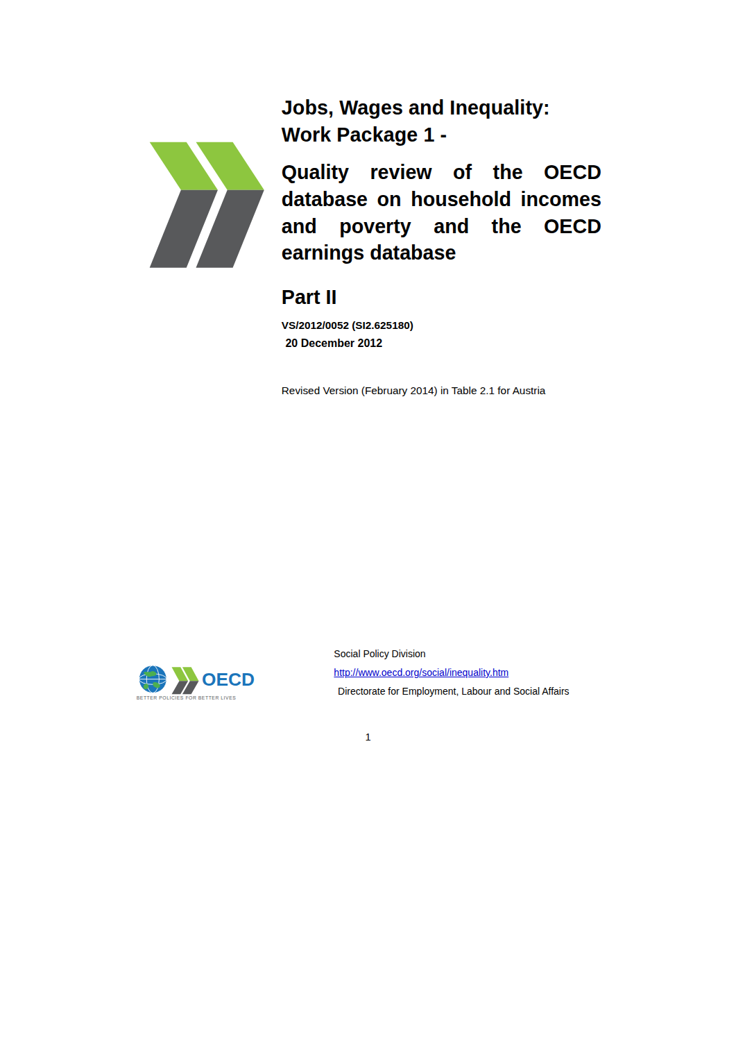Jobs, Wages and Inequality:
Work Package 1 -
Quality review of the OECD database on household incomes and poverty and the OECD earnings database
Part II
VS/2012/0052 (SI2.625180)
20 December 2012
Revised Version (February 2014) in Table 2.1 for Austria
OECD BETTER POLICIES FOR BETTER LIVES
Social Policy Division http://www.oecd.org/social/inequality.htm Directorate for Employment, Labour and Social Affairs
1